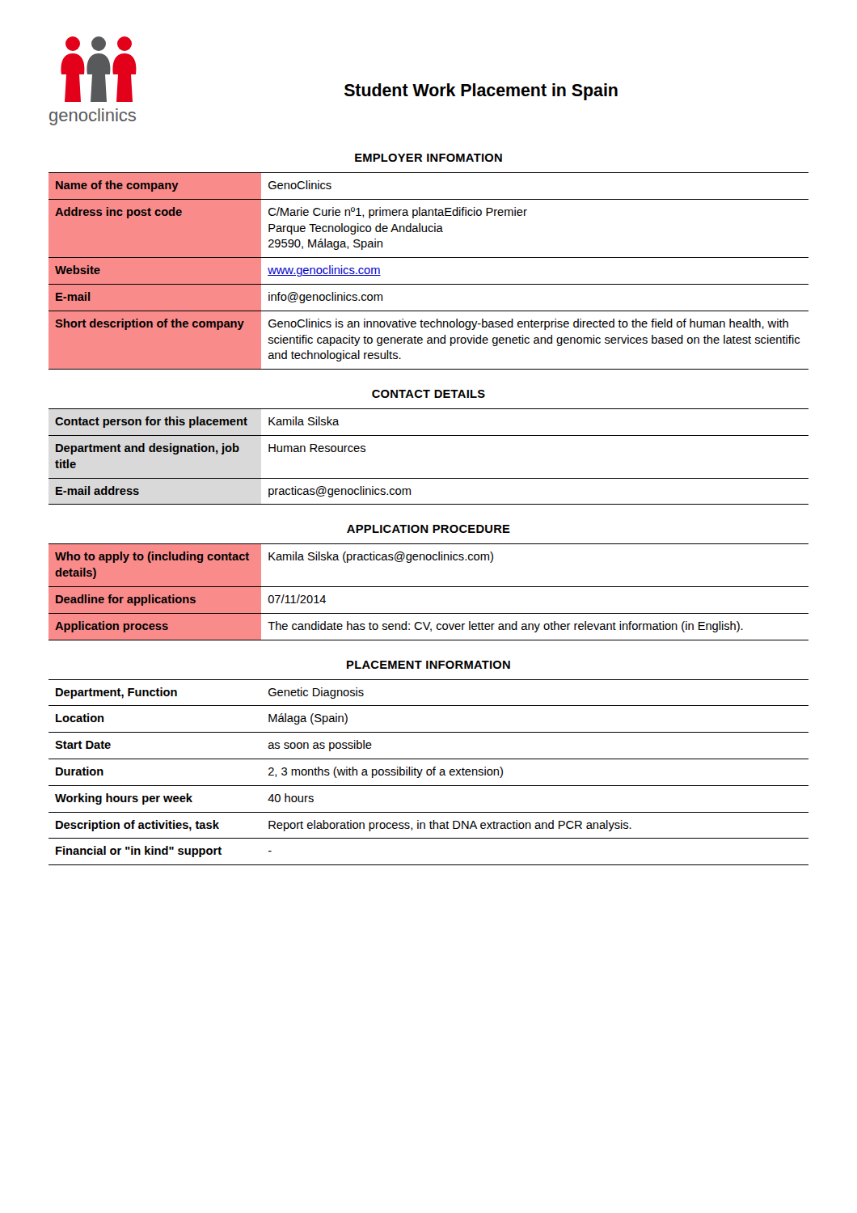genoclinics
Student Work Placement in Spain
EMPLOYER INFOMATION
| Name of the company | GenoClinics |
| Address inc post code | C/Marie Curie nº1, primera plantaEdificio Premier Parque Tecnologico de Andalucia 29590, Málaga, Spain |
| Website | www.genoclinics.com |
| E-mail | info@genoclinics.com |
| Short description of the company | GenoClinics is an innovative technology-based enterprise directed to the field of human health, with scientific capacity to generate and provide genetic and genomic services based on the latest scientific and technological results. |
CONTACT DETAILS
| Contact person for this placement | Kamila Silska |
| Department and designation, job title | Human Resources |
| E-mail address | practicas@genoclinics.com |
APPLICATION PROCEDURE
| Who to apply to (including contact details) | Kamila Silska (practicas@genoclinics.com) |
| Deadline for applications | 07/11/2014 |
| Application process | The candidate has to send: CV, cover letter and any other relevant information (in English). |
PLACEMENT INFORMATION
| Department, Function | Genetic Diagnosis |
| Location | Málaga (Spain) |
| Start Date | as soon as possible |
| Duration | 2, 3 months (with a possibility of a extension) |
| Working hours per week | 40 hours |
| Description of activities, task | Report elaboration process, in that DNA extraction and PCR analysis. |
| Financial or "in kind" support | - |